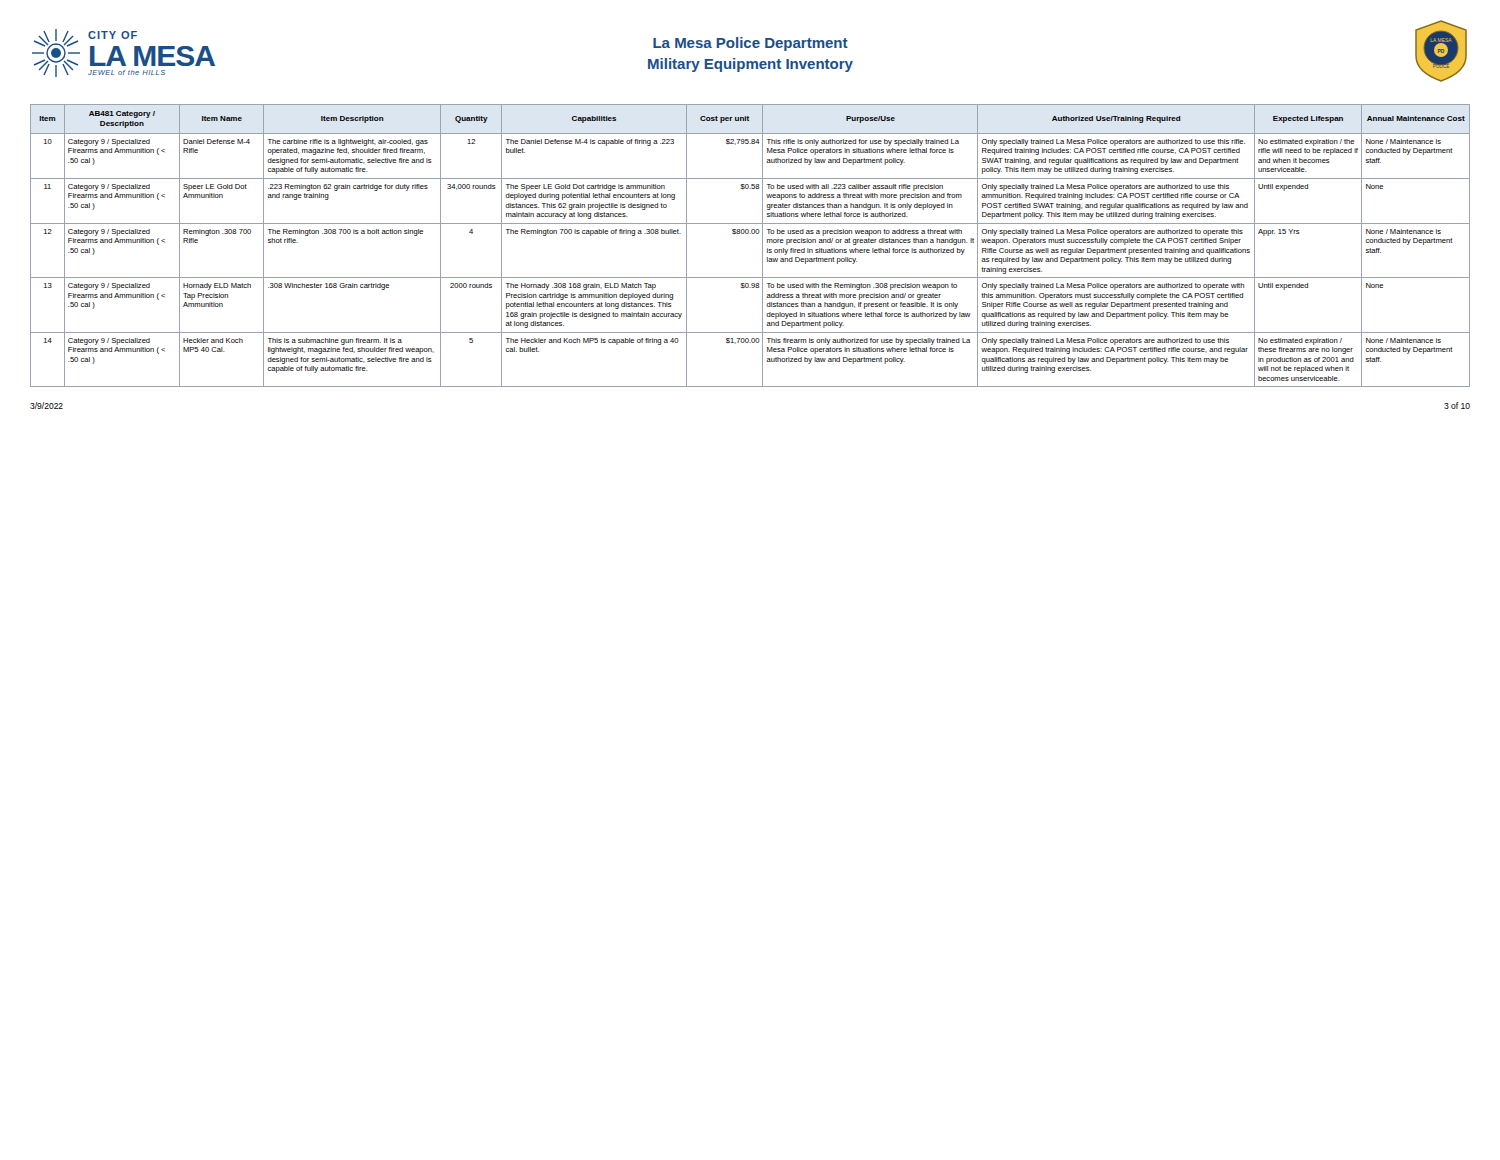CITY OF
LA MESA
JEWEL of the HILLS
La Mesa Police Department
Military Equipment Inventory
LA MESA PD POLICE
| Item | AB481 Category / Description | Item Name | Item Description | Quantity | Capabilities | Cost per unit | Purpose/Use | Authorized Use/Training Required | Expected Lifespan | Annual Maintenance Cost |
| --- | --- | --- | --- | --- | --- | --- | --- | --- | --- | --- |
| 10 | Category 9 / Specialized Firearms and Ammunition ( < .50 cal ) | Daniel Defense M-4 Rifle | The carbine rifle is a lightweight, air-cooled, gas operated, magazine fed, shoulder fired firearm, designed for semi-automatic, selective fire and is capable of fully automatic fire. | 12 | The Daniel Defense M-4 is capable of firing a .223 bullet. | $2,795.84 | This rifle is only authorized for use by specially trained La Mesa Police operators in situations where lethal force is authorized by law and Department policy. | Only specially trained La Mesa Police operators are authorized to use this rifle. Required training includes: CA POST certified rifle course, CA POST certified SWAT training, and regular qualifications as required by law and Department policy. This item may be utilized during training exercises. | No estimated expiration / the rifle will need to be replaced if and when it becomes unserviceable. | None / Maintenance is conducted by Department staff. |
| 11 | Category 9 / Specialized Firearms and Ammunition ( < .50 cal ) | Speer LE Gold Dot Ammunition | .223 Remington 62 grain cartridge for duty rifles and range training | 34,000 rounds | The Speer LE Gold Dot cartridge is ammunition deployed during potential lethal encounters at long distances. This 62 grain projectile is designed to maintain accuracy at long distances. | $0.58 | To be used with all .223 caliber assault rifle precision weapons to address a threat with more precision and from greater distances than a handgun. It is only deployed in situations where lethal force is authorized. | Only specially trained La Mesa Police operators are authorized to use this ammunition. Required training includes: CA POST certified rifle course or CA POST certified SWAT training, and regular qualifications as required by law and Department policy. This item may be utilized during training exercises. | Until expended | None |
| 12 | Category 9 / Specialized Firearms and Ammunition ( < .50 cal ) | Remington .308 700 Rifle | The Remington .308 700 is a bolt action single shot rifle. | 4 | The Remington 700 is capable of firing a .308 bullet. | $800.00 | To be used as a precision weapon to address a threat with more precision and/ or at greater distances than a handgun. It is only fired in situations where lethal force is authorized by law and Department policy. | Only specially trained La Mesa Police operators are authorized to operate this weapon. Operators must successfully complete the CA POST certified Sniper Rifle Course as well as regular Department presented training and qualifications as required by law and Department policy. This item may be utilized during training exercises. | Appr. 15 Yrs | None / Maintenance is conducted by Department staff. |
| 13 | Category 9 / Specialized Firearms and Ammunition ( < .50 cal ) | Hornady ELD Match Tap Precision Ammunition | .308 Winchester 168 Grain cartridge | 2000 rounds | The Hornady .308 168 grain, ELD Match Tap Precision cartridge is ammunition deployed during potential lethal encounters at long distances. This 168 grain projectile is designed to maintain accuracy at long distances. | $0.98 | To be used with the Remington .308 precision weapon to address a threat with more precision and/ or greater distances than a handgun, if present or feasible. It is only deployed in situations where lethal force is authorized by law and Department policy. | Only specially trained La Mesa Police operators are authorized to operate with this ammunition. Operators must successfully complete the CA POST certified Sniper Rifle Course as well as regular Department presented training and qualifications as required by law and Department policy. This item may be utilized during training exercises. | Until expended | None |
| 14 | Category 9 / Specialized Firearms and Ammunition ( < .50 cal ) | Heckler and Koch MP5 40 Cal. | This is a submachine gun firearm. It is a lightweight, magazine fed, shoulder fired weapon, designed for semi-automatic, selective fire and is capable of fully automatic fire. | 5 | The Heckler and Koch MP5 is capable of firing a 40 cal. bullet. | $1,700.00 | This firearm is only authorized for use by specially trained La Mesa Police operators in situations where lethal force is authorized by law and Department policy. | Only specially trained La Mesa Police operators are authorized to use this weapon. Required training includes: CA POST certified rifle course, and regular qualifications as required by law and Department policy. This item may be utilized during training exercises. | No estimated expiration / these firearms are no longer in production as of 2001 and will not be replaced when it becomes unserviceable. | None / Maintenance is conducted by Department staff. |
3/9/2022
3 of 10